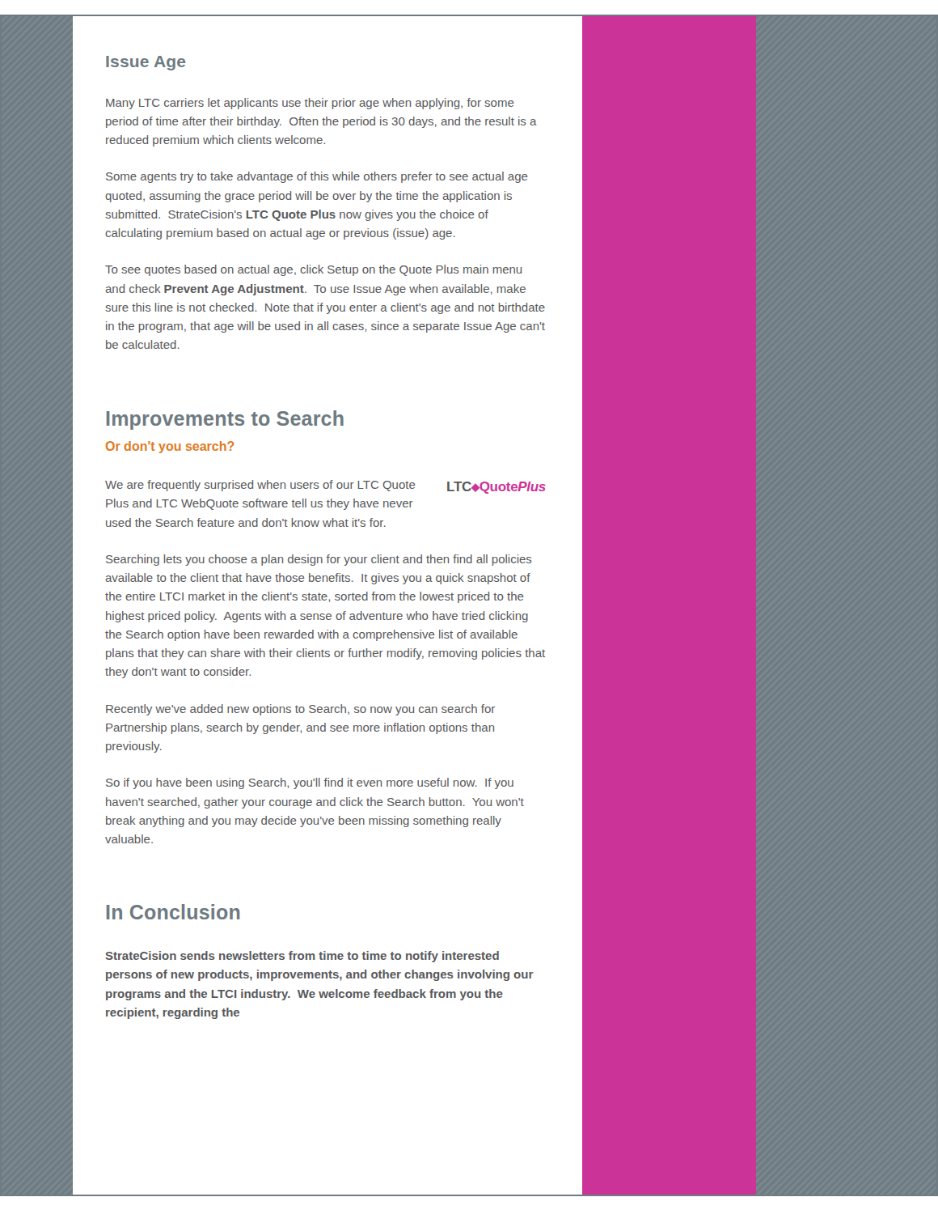Issue Age
Many LTC carriers let applicants use their prior age when applying, for some period of time after their birthday. Often the period is 30 days, and the result is a reduced premium which clients welcome.
Some agents try to take advantage of this while others prefer to see actual age quoted, assuming the grace period will be over by the time the application is submitted. StrateCision's LTC Quote Plus now gives you the choice of calculating premium based on actual age or previous (issue) age.
To see quotes based on actual age, click Setup on the Quote Plus main menu and check Prevent Age Adjustment. To use Issue Age when available, make sure this line is not checked. Note that if you enter a client's age and not birthdate in the program, that age will be used in all cases, since a separate Issue Age can't be calculated.
Improvements to Search
Or don't you search?
LTC◆Quote Plus
We are frequently surprised when users of our LTC Quote Plus and LTC WebQuote software tell us they have never used the Search feature and don't know what it's for.
Searching lets you choose a plan design for your client and then find all policies available to the client that have those benefits. It gives you a quick snapshot of the entire LTCI market in the client's state, sorted from the lowest priced to the highest priced policy. Agents with a sense of adventure who have tried clicking the Search option have been rewarded with a comprehensive list of available plans that they can share with their clients or further modify, removing policies that they don't want to consider.
Recently we've added new options to Search, so now you can search for Partnership plans, search by gender, and see more inflation options than previously.
So if you have been using Search, you'll find it even more useful now. If you haven't searched, gather your courage and click the Search button. You won't break anything and you may decide you've been missing something really valuable.
In Conclusion
StrateCision sends newsletters from time to time to notify interested persons of new products, improvements, and other changes involving our programs and the LTCI industry. We welcome feedback from you the recipient, regarding the